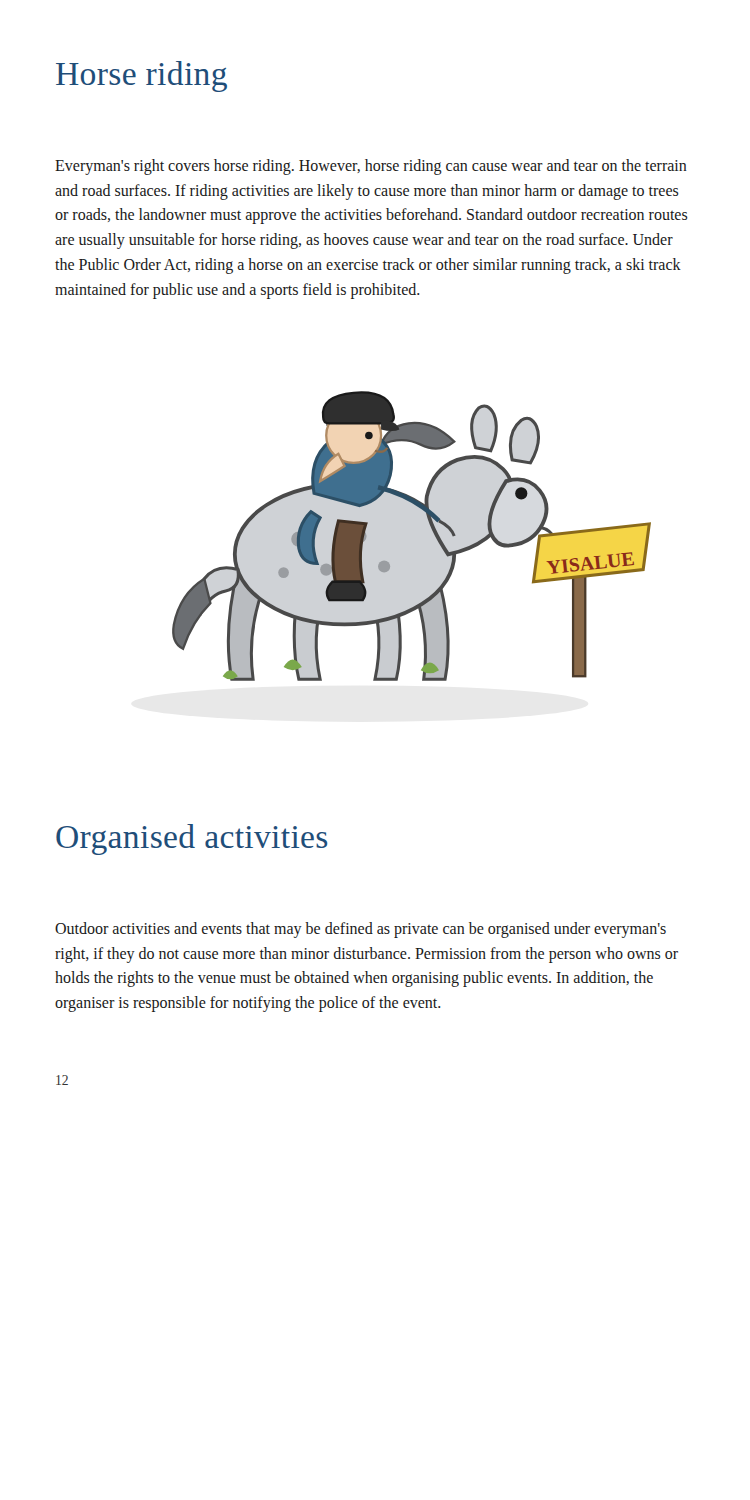Horse riding
Everyman's right covers horse riding. However, horse riding can cause wear and tear on the terrain and road surfaces. If riding activities are likely to cause more than minor harm or damage to trees or roads, the landowner must approve the activities beforehand. Standard outdoor recreation routes are usually unsuitable for horse riding, as hooves cause wear and tear on the road surface. Under the Public Order Act, riding a horse on an exercise track or other similar running track, a ski track maintained for public use and a sports field is prohibited.
YISALUE
Organised activities
Outdoor activities and events that may be defined as private can be organised under everyman's right, if they do not cause more than minor disturbance. Permission from the person who owns or holds the rights to the venue must be obtained when organising public events. In addition, the organiser is responsible for notifying the police of the event.
12